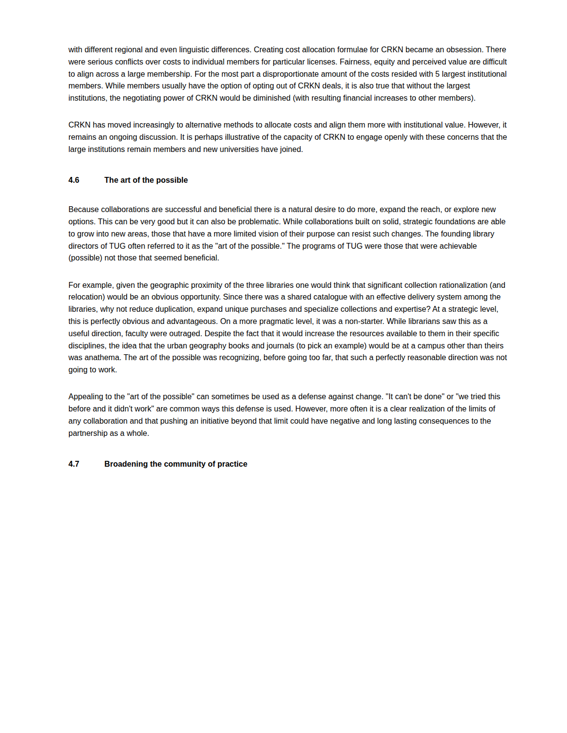with different regional and even linguistic differences. Creating cost allocation formulae for CRKN became an obsession. There were serious conflicts over costs to individual members for particular licenses. Fairness, equity and perceived value are difficult to align across a large membership. For the most part a disproportionate amount of the costs resided with 5 largest institutional members. While members usually have the option of opting out of CRKN deals, it is also true that without the largest institutions, the negotiating power of CRKN would be diminished (with resulting financial increases to other members).
CRKN has moved increasingly to alternative methods to allocate costs and align them more with institutional value. However, it remains an ongoing discussion. It is perhaps illustrative of the capacity of CRKN to engage openly with these concerns that the large institutions remain members and new universities have joined.
4.6 The art of the possible
Because collaborations are successful and beneficial there is a natural desire to do more, expand the reach, or explore new options. This can be very good but it can also be problematic. While collaborations built on solid, strategic foundations are able to grow into new areas, those that have a more limited vision of their purpose can resist such changes. The founding library directors of TUG often referred to it as the "art of the possible." The programs of TUG were those that were achievable (possible) not those that seemed beneficial.
For example, given the geographic proximity of the three libraries one would think that significant collection rationalization (and relocation) would be an obvious opportunity. Since there was a shared catalogue with an effective delivery system among the libraries, why not reduce duplication, expand unique purchases and specialize collections and expertise? At a strategic level, this is perfectly obvious and advantageous. On a more pragmatic level, it was a non-starter. While librarians saw this as a useful direction, faculty were outraged. Despite the fact that it would increase the resources available to them in their specific disciplines, the idea that the urban geography books and journals (to pick an example) would be at a campus other than theirs was anathema. The art of the possible was recognizing, before going too far, that such a perfectly reasonable direction was not going to work.
Appealing to the "art of the possible" can sometimes be used as a defense against change. "It can't be done" or "we tried this before and it didn't work" are common ways this defense is used. However, more often it is a clear realization of the limits of any collaboration and that pushing an initiative beyond that limit could have negative and long lasting consequences to the partnership as a whole.
4.7 Broadening the community of practice